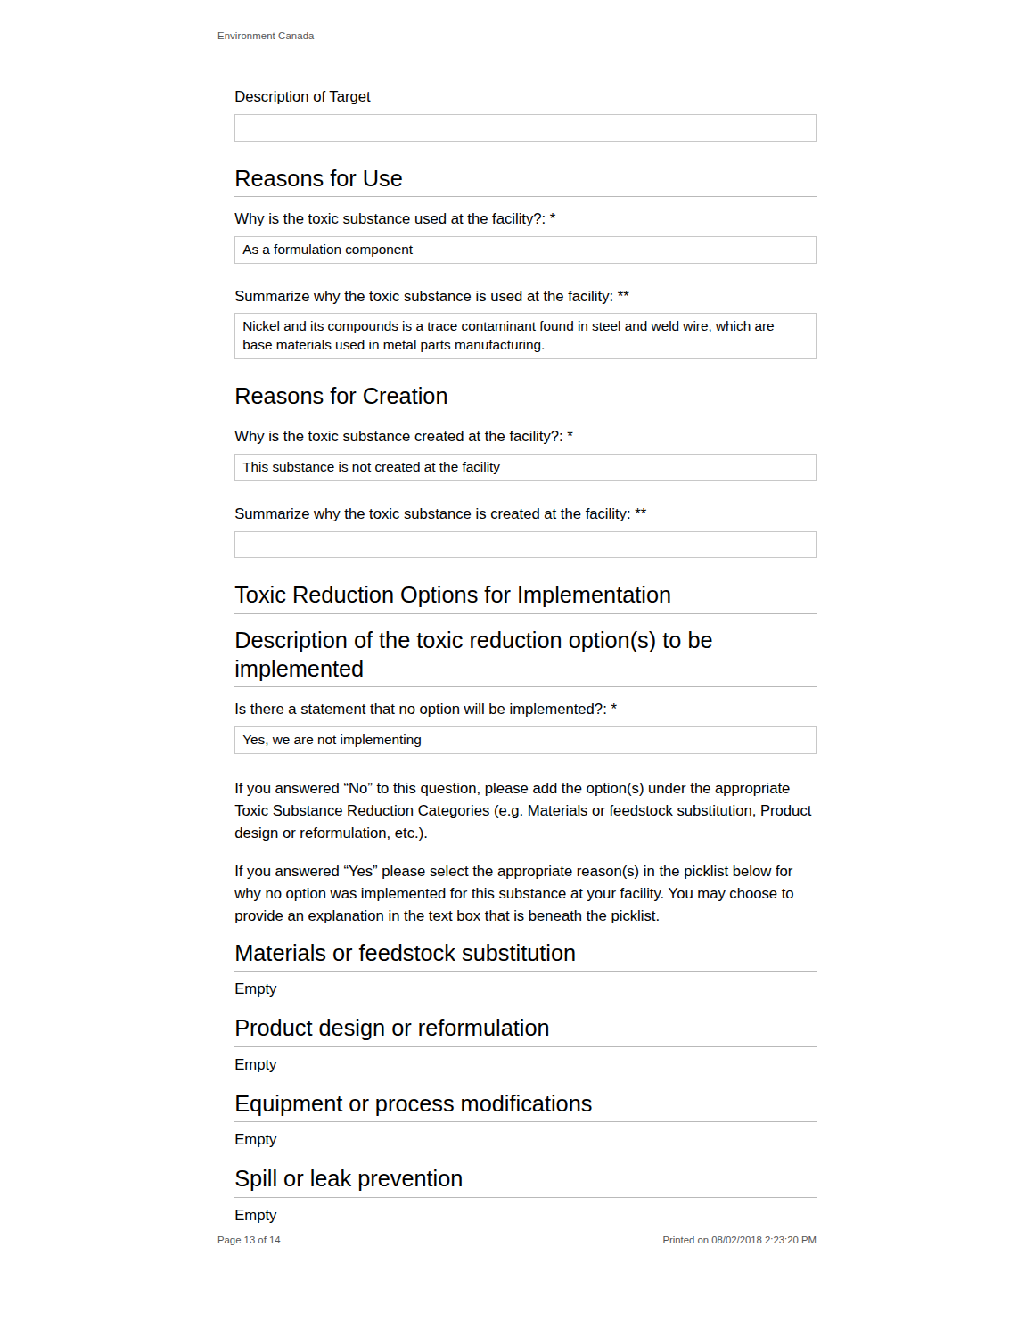Environment Canada
Description of Target
Reasons for Use
Why is the toxic substance used at the facility?: *
As a formulation component
Summarize why the toxic substance is used at the facility: **
Nickel and its compounds is a trace contaminant found in steel and weld wire, which are base materials used in metal parts manufacturing.
Reasons for Creation
Why is the toxic substance created at the facility?: *
This substance is not created at the facility
Summarize why the toxic substance is created at the facility: **
Toxic Reduction Options for Implementation
Description of the toxic reduction option(s) to be implemented
Is there a statement that no option will be implemented?: *
Yes, we are not implementing
If you answered “No” to this question, please add the option(s) under the appropriate Toxic Substance Reduction Categories (e.g. Materials or feedstock substitution, Product design or reformulation, etc.).
If you answered “Yes” please select the appropriate reason(s) in the picklist below for why no option was implemented for this substance at your facility. You may choose to provide an explanation in the text box that is beneath the picklist.
Materials or feedstock substitution
Empty
Product design or reformulation
Empty
Equipment or process modifications
Empty
Spill or leak prevention
Empty
Page 13 of 14 Printed on 08/02/2018 2:23:20 PM